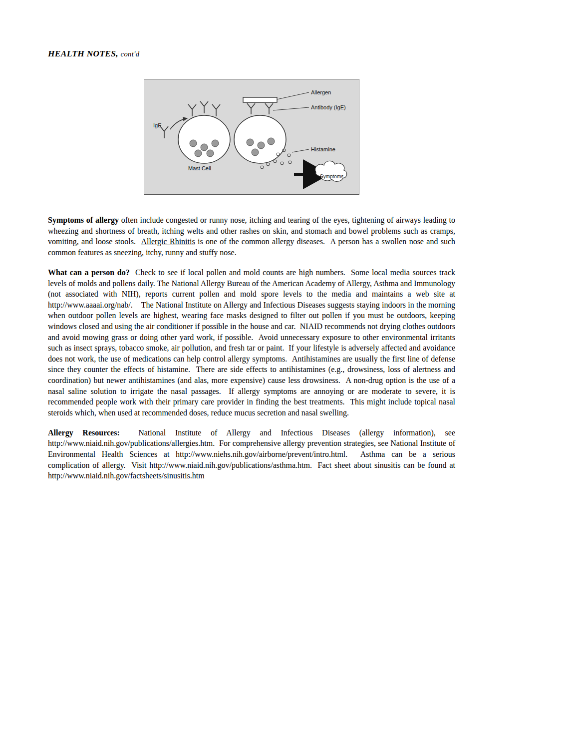HEALTH NOTES, cont'd
IgE Mast Cell Allergen Antibody (IgE) Histamine Symptoms
Symptoms of allergy often include congested or runny nose, itching and tearing of the eyes, tightening of airways leading to wheezing and shortness of breath, itching welts and other rashes on skin, and stomach and bowel problems such as cramps, vomiting, and loose stools. Allergic Rhinitis is one of the common allergy diseases. A person has a swollen nose and such common features as sneezing, itchy, runny and stuffy nose.
What can a person do? Check to see if local pollen and mold counts are high numbers. Some local media sources track levels of molds and pollens daily. The National Allergy Bureau of the American Academy of Allergy, Asthma and Immunology (not associated with NIH), reports current pollen and mold spore levels to the media and maintains a web site at http://www.aaaai.org/nab/. The National Institute on Allergy and Infectious Diseases suggests staying indoors in the morning when outdoor pollen levels are highest, wearing face masks designed to filter out pollen if you must be outdoors, keeping windows closed and using the air conditioner if possible in the house and car. NIAID recommends not drying clothes outdoors and avoid mowing grass or doing other yard work, if possible. Avoid unnecessary exposure to other environmental irritants such as insect sprays, tobacco smoke, air pollution, and fresh tar or paint. If your lifestyle is adversely affected and avoidance does not work, the use of medications can help control allergy symptoms. Antihistamines are usually the first line of defense since they counter the effects of histamine. There are side effects to antihistamines (e.g., drowsiness, loss of alertness and coordination) but newer antihistamines (and alas, more expensive) cause less drowsiness. A non-drug option is the use of a nasal saline solution to irrigate the nasal passages. If allergy symptoms are annoying or are moderate to severe, it is recommended people work with their primary care provider in finding the best treatments. This might include topical nasal steroids which, when used at recommended doses, reduce mucus secretion and nasal swelling.
Allergy Resources: National Institute of Allergy and Infectious Diseases (allergy information), see http://www.niaid.nih.gov/publications/allergies.htm. For comprehensive allergy prevention strategies, see National Institute of Environmental Health Sciences at http://www.niehs.nih.gov/airborne/prevent/intro.html. Asthma can be a serious complication of allergy. Visit http://www.niaid.nih.gov/publications/asthma.htm. Fact sheet about sinusitis can be found at http://www.niaid.nih.gov/factsheets/sinusitis.htm